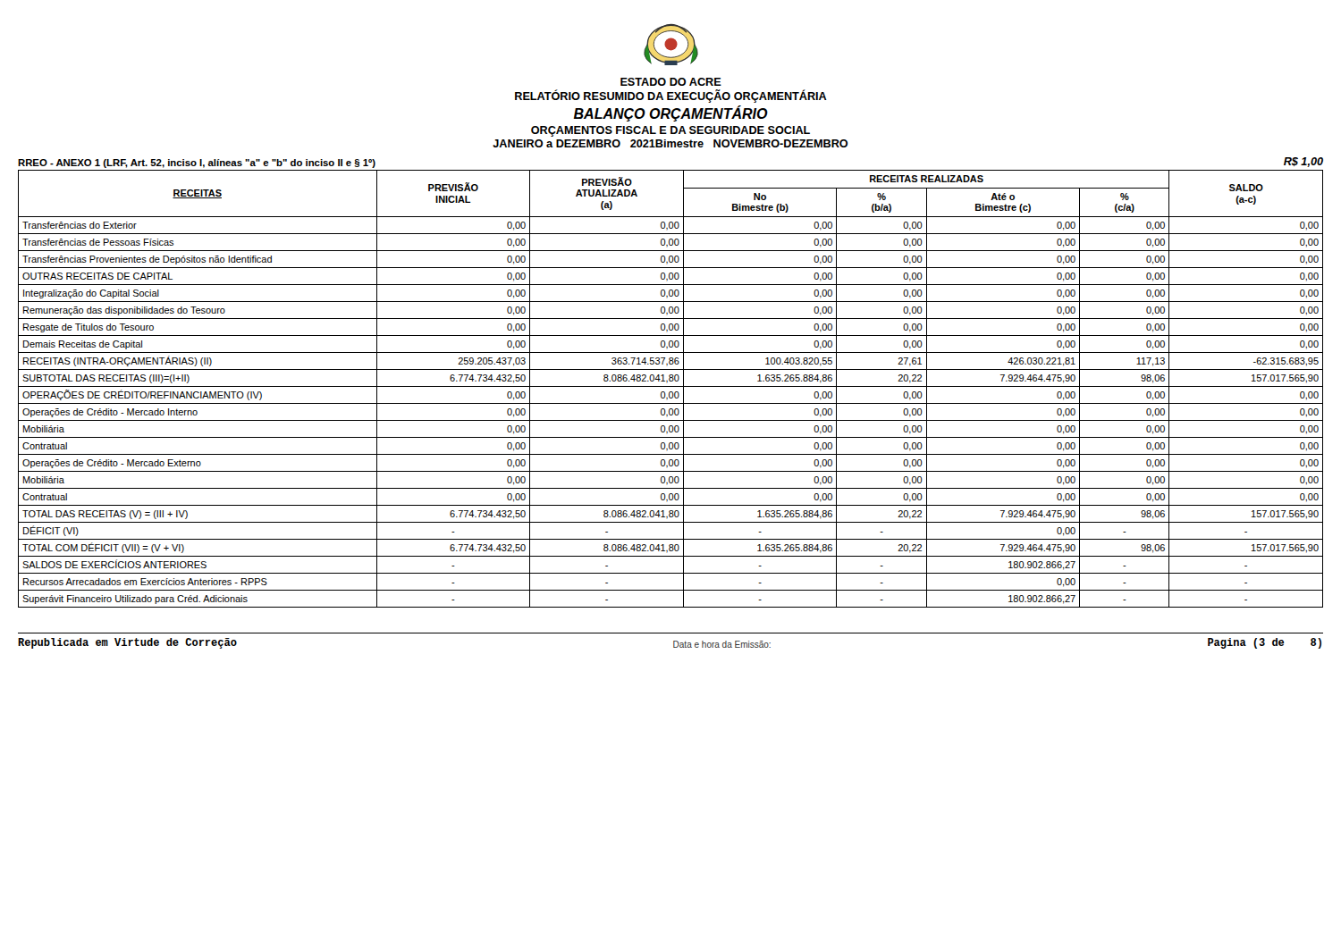ESTADO DO ACRE
RELATÓRIO RESUMIDO DA EXECUÇÃO ORÇAMENTÁRIA
BALANÇO ORÇAMENTÁRIO
ORÇAMENTOS FISCAL E DA SEGURIDADE SOCIAL
JANEIRO a DEZEMBRO 2021Bimestre NOVEMBRO-DEZEMBRO
RREO - ANEXO 1 (LRF, Art. 52, inciso I, alíneas "a" e "b" do inciso II e § 1º)
R$ 1,00
| RECEITAS | PREVISÃO INICIAL | PREVISÃO ATUALIZADA (a) | RECEITAS REALIZADAS | SALDO (a-c) |
| --- | --- | --- | --- | --- |
| No Bimestre (b) | % (b/a) | Até o Bimestre (c) | % (c/a) |
| Transferências do Exterior | 0,00 | 0,00 | 0,00 | 0,00 | 0,00 | 0,00 | 0,00 |
| Transferências de Pessoas Físicas | 0,00 | 0,00 | 0,00 | 0,00 | 0,00 | 0,00 | 0,00 |
| Transferências Provenientes de Depósitos não Identificad | 0,00 | 0,00 | 0,00 | 0,00 | 0,00 | 0,00 | 0,00 |
| OUTRAS RECEITAS DE CAPITAL | 0,00 | 0,00 | 0,00 | 0,00 | 0,00 | 0,00 | 0,00 |
| Integralização do Capital Social | 0,00 | 0,00 | 0,00 | 0,00 | 0,00 | 0,00 | 0,00 |
| Remuneração das disponibilidades do Tesouro | 0,00 | 0,00 | 0,00 | 0,00 | 0,00 | 0,00 | 0,00 |
| Resgate de Titulos do Tesouro | 0,00 | 0,00 | 0,00 | 0,00 | 0,00 | 0,00 | 0,00 |
| Demais Receitas de Capital | 0,00 | 0,00 | 0,00 | 0,00 | 0,00 | 0,00 | 0,00 |
| RECEITAS (INTRA-ORÇAMENTÁRIAS) (II) | 259.205.437,03 | 363.714.537,86 | 100.403.820,55 | 27,61 | 426.030.221,81 | 117,13 | -62.315.683,95 |
| SUBTOTAL DAS RECEITAS (III)=(I+II) | 6.774.734.432,50 | 8.086.482.041,80 | 1.635.265.884,86 | 20,22 | 7.929.464.475,90 | 98,06 | 157.017.565,90 |
| OPERAÇÕES DE CRÉDITO/REFINANCIAMENTO (IV) | 0,00 | 0,00 | 0,00 | 0,00 | 0,00 | 0,00 | 0,00 |
| Operações de Crédito - Mercado Interno | 0,00 | 0,00 | 0,00 | 0,00 | 0,00 | 0,00 | 0,00 |
| Mobiliária | 0,00 | 0,00 | 0,00 | 0,00 | 0,00 | 0,00 | 0,00 |
| Contratual | 0,00 | 0,00 | 0,00 | 0,00 | 0,00 | 0,00 | 0,00 |
| Operações de Crédito - Mercado Externo | 0,00 | 0,00 | 0,00 | 0,00 | 0,00 | 0,00 | 0,00 |
| Mobiliária | 0,00 | 0,00 | 0,00 | 0,00 | 0,00 | 0,00 | 0,00 |
| Contratual | 0,00 | 0,00 | 0,00 | 0,00 | 0,00 | 0,00 | 0,00 |
| TOTAL DAS RECEITAS (V) = (III + IV) | 6.774.734.432,50 | 8.086.482.041,80 | 1.635.265.884,86 | 20,22 | 7.929.464.475,90 | 98,06 | 157.017.565,90 |
| DÉFICIT (VI) | - | - | - | - | 0,00 | - | - |
| TOTAL COM DÉFICIT (VII) = (V + VI) | 6.774.734.432,50 | 8.086.482.041,80 | 1.635.265.884,86 | 20,22 | 7.929.464.475,90 | 98,06 | 157.017.565,90 |
| SALDOS DE EXERCÍCIOS ANTERIORES | - | - | - | - | 180.902.866,27 | - | - |
| Recursos Arrecadados em Exercícios Anteriores - RPPS | - | - | - | - | 0,00 | - | - |
| Superávit Financeiro Utilizado para Créd. Adicionais | - | - | - | - | 180.902.866,27 | - | - |
Republicada em Virtude de Correção
Data e hora da Emissão:
Pagina (3 de 8)